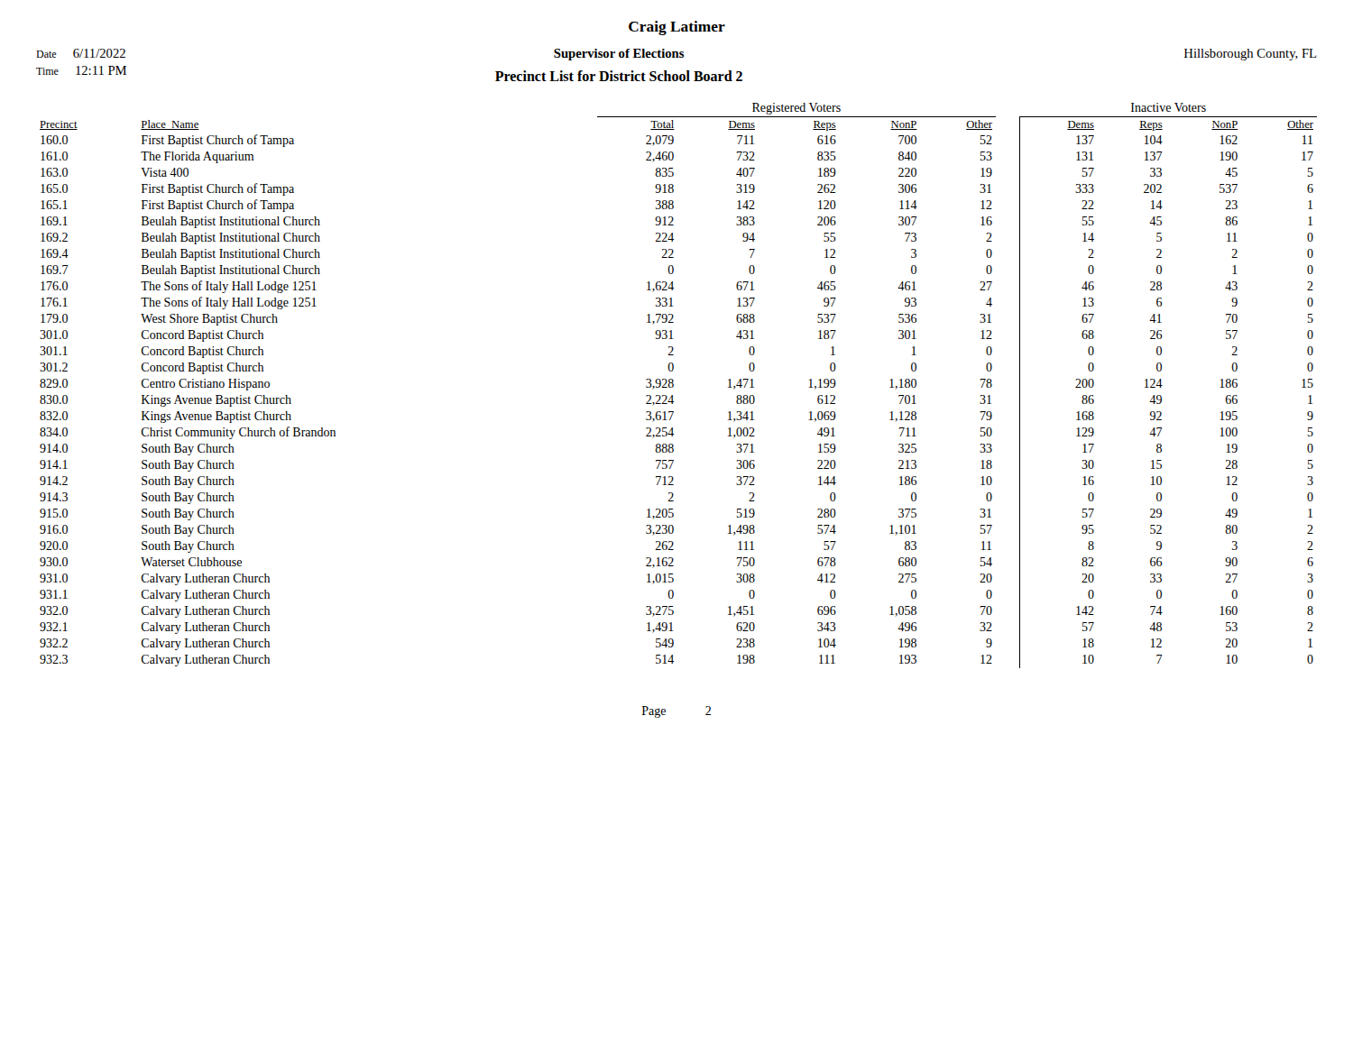Craig Latimer
| Date 6/11/2022 | Supervisor of Elections | Hillsborough County, FL |
| Time 12:11 PM | Precinct List for District School Board 2 | |
| | Registered Voters | | Inactive Voters |
| --- | --- | --- | --- |
| Precinct | Place_Name | Total | Dems | Reps | NonP | Other | | Dems | Reps | NonP | Other |
| 160.0 | First Baptist Church of Tampa | 2,079 | 711 | 616 | 700 | 52 | | 137 | 104 | 162 | 11 |
| 161.0 | The Florida Aquarium | 2,460 | 732 | 835 | 840 | 53 | | 131 | 137 | 190 | 17 |
| 163.0 | Vista 400 | 835 | 407 | 189 | 220 | 19 | | 57 | 33 | 45 | 5 |
| 165.0 | First Baptist Church of Tampa | 918 | 319 | 262 | 306 | 31 | | 333 | 202 | 537 | 6 |
| 165.1 | First Baptist Church of Tampa | 388 | 142 | 120 | 114 | 12 | | 22 | 14 | 23 | 1 |
| 169.1 | Beulah Baptist Institutional Church | 912 | 383 | 206 | 307 | 16 | | 55 | 45 | 86 | 1 |
| 169.2 | Beulah Baptist Institutional Church | 224 | 94 | 55 | 73 | 2 | | 14 | 5 | 11 | 0 |
| 169.4 | Beulah Baptist Institutional Church | 22 | 7 | 12 | 3 | 0 | | 2 | 2 | 2 | 0 |
| 169.7 | Beulah Baptist Institutional Church | 0 | 0 | 0 | 0 | 0 | | 0 | 0 | 1 | 0 |
| 176.0 | The Sons of Italy Hall Lodge 1251 | 1,624 | 671 | 465 | 461 | 27 | | 46 | 28 | 43 | 2 |
| 176.1 | The Sons of Italy Hall Lodge 1251 | 331 | 137 | 97 | 93 | 4 | | 13 | 6 | 9 | 0 |
| 179.0 | West Shore Baptist Church | 1,792 | 688 | 537 | 536 | 31 | | 67 | 41 | 70 | 5 |
| 301.0 | Concord Baptist Church | 931 | 431 | 187 | 301 | 12 | | 68 | 26 | 57 | 0 |
| 301.1 | Concord Baptist Church | 2 | 0 | 1 | 1 | 0 | | 0 | 0 | 2 | 0 |
| 301.2 | Concord Baptist Church | 0 | 0 | 0 | 0 | 0 | | 0 | 0 | 0 | 0 |
| 829.0 | Centro Cristiano Hispano | 3,928 | 1,471 | 1,199 | 1,180 | 78 | | 200 | 124 | 186 | 15 |
| 830.0 | Kings Avenue Baptist Church | 2,224 | 880 | 612 | 701 | 31 | | 86 | 49 | 66 | 1 |
| 832.0 | Kings Avenue Baptist Church | 3,617 | 1,341 | 1,069 | 1,128 | 79 | | 168 | 92 | 195 | 9 |
| 834.0 | Christ Community Church of Brandon | 2,254 | 1,002 | 491 | 711 | 50 | | 129 | 47 | 100 | 5 |
| 914.0 | South Bay Church | 888 | 371 | 159 | 325 | 33 | | 17 | 8 | 19 | 0 |
| 914.1 | South Bay Church | 757 | 306 | 220 | 213 | 18 | | 30 | 15 | 28 | 5 |
| 914.2 | South Bay Church | 712 | 372 | 144 | 186 | 10 | | 16 | 10 | 12 | 3 |
| 914.3 | South Bay Church | 2 | 2 | 0 | 0 | 0 | | 0 | 0 | 0 | 0 |
| 915.0 | South Bay Church | 1,205 | 519 | 280 | 375 | 31 | | 57 | 29 | 49 | 1 |
| 916.0 | South Bay Church | 3,230 | 1,498 | 574 | 1,101 | 57 | | 95 | 52 | 80 | 2 |
| 920.0 | South Bay Church | 262 | 111 | 57 | 83 | 11 | | 8 | 9 | 3 | 2 |
| 930.0 | Waterset Clubhouse | 2,162 | 750 | 678 | 680 | 54 | | 82 | 66 | 90 | 6 |
| 931.0 | Calvary Lutheran Church | 1,015 | 308 | 412 | 275 | 20 | | 20 | 33 | 27 | 3 |
| 931.1 | Calvary Lutheran Church | 0 | 0 | 0 | 0 | 0 | | 0 | 0 | 0 | 0 |
| 932.0 | Calvary Lutheran Church | 3,275 | 1,451 | 696 | 1,058 | 70 | | 142 | 74 | 160 | 8 |
| 932.1 | Calvary Lutheran Church | 1,491 | 620 | 343 | 496 | 32 | | 57 | 48 | 53 | 2 |
| 932.2 | Calvary Lutheran Church | 549 | 238 | 104 | 198 | 9 | | 18 | 12 | 20 | 1 |
| 932.3 | Calvary Lutheran Church | 514 | 198 | 111 | 193 | 12 | | 10 | 7 | 10 | 0 |
Page 2